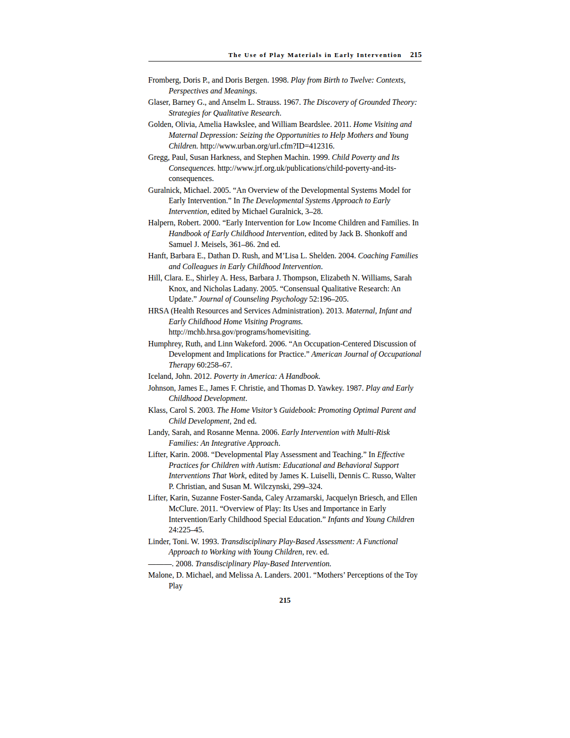The Use of Play Materials in Early Intervention 215
Fromberg, Doris P., and Doris Bergen. 1998. Play from Birth to Twelve: Contexts, Perspectives and Meanings.
Glaser, Barney G., and Anselm L. Strauss. 1967. The Discovery of Grounded Theory: Strategies for Qualitative Research.
Golden, Olivia, Amelia Hawkslee, and William Beardslee. 2011. Home Visiting and Maternal Depression: Seizing the Opportunities to Help Mothers and Young Children. http://www.urban.org/url.cfm?ID=412316.
Gregg, Paul, Susan Harkness, and Stephen Machin. 1999. Child Poverty and Its Consequences. http://www.jrf.org.uk/publications/child-poverty-and-its-consequences.
Guralnick, Michael. 2005. “An Overview of the Developmental Systems Model for Early Intervention.” In The Developmental Systems Approach to Early Intervention, edited by Michael Guralnick, 3–28.
Halpern, Robert. 2000. “Early Intervention for Low Income Children and Families. In Handbook of Early Childhood Intervention, edited by Jack B. Shonkoff and Samuel J. Meisels, 361–86. 2nd ed.
Hanft, Barbara E., Dathan D. Rush, and M’Lisa L. Shelden. 2004. Coaching Families and Colleagues in Early Childhood Intervention.
Hill, Clara. E., Shirley A. Hess, Barbara J. Thompson, Elizabeth N. Williams, Sarah Knox, and Nicholas Ladany. 2005. “Consensual Qualitative Research: An Update.” Journal of Counseling Psychology 52:196–205.
HRSA (Health Resources and Services Administration). 2013. Maternal, Infant and Early Childhood Home Visiting Programs. http://mchb.hrsa.gov/programs/homevisiting.
Humphrey, Ruth, and Linn Wakeford. 2006. “An Occupation-Centered Discussion of Development and Implications for Practice.” American Journal of Occupational Therapy 60:258–67.
Iceland, John. 2012. Poverty in America: A Handbook.
Johnson, James E., James F. Christie, and Thomas D. Yawkey. 1987. Play and Early Childhood Development.
Klass, Carol S. 2003. The Home Visitor’s Guidebook: Promoting Optimal Parent and Child Development, 2nd ed.
Landy, Sarah, and Rosanne Menna. 2006. Early Intervention with Multi-Risk Families: An Integrative Approach.
Lifter, Karin. 2008. “Developmental Play Assessment and Teaching.” In Effective Practices for Children with Autism: Educational and Behavioral Support Interventions That Work, edited by James K. Luiselli, Dennis C. Russo, Walter P. Christian, and Susan M. Wilczynski, 299–324.
Lifter, Karin, Suzanne Foster-Sanda, Caley Arzamarski, Jacquelyn Briesch, and Ellen McClure. 2011. “Overview of Play: Its Uses and Importance in Early Intervention/Early Childhood Special Education.” Infants and Young Children 24:225–45.
Linder, Toni. W. 1993. Transdisciplinary Play-Based Assessment: A Functional Approach to Working with Young Children, rev. ed.
———. 2008. Transdisciplinary Play-Based Intervention.
Malone, D. Michael, and Melissa A. Landers. 2001. “Mothers’ Perceptions of the Toy Play
215